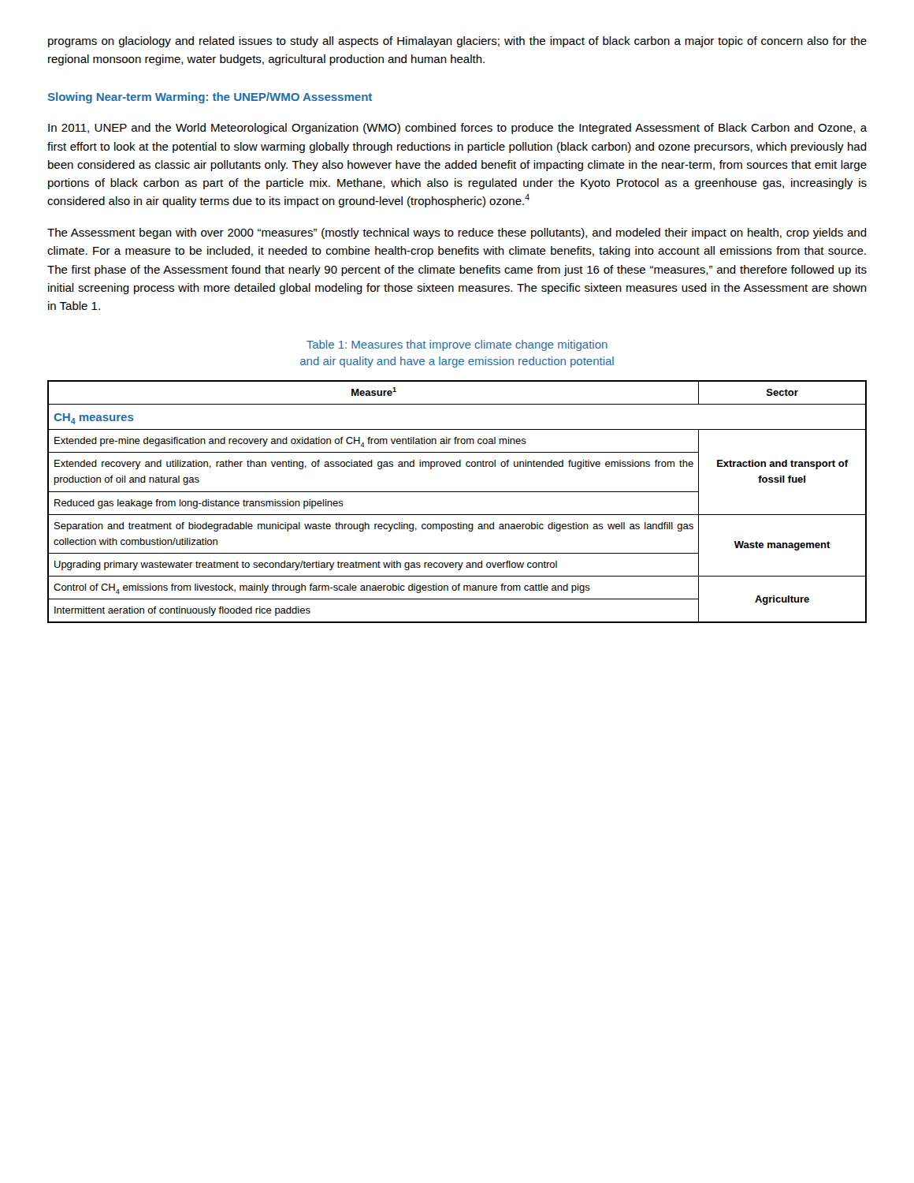programs on glaciology and related issues to study all aspects of Himalayan glaciers; with the impact of black carbon a major topic of concern also for the regional monsoon regime, water budgets, agricultural production and human health.
Slowing Near-term Warming: the UNEP/WMO Assessment
In 2011, UNEP and the World Meteorological Organization (WMO) combined forces to produce the Integrated Assessment of Black Carbon and Ozone, a first effort to look at the potential to slow warming globally through reductions in particle pollution (black carbon) and ozone precursors, which previously had been considered as classic air pollutants only. They also however have the added benefit of impacting climate in the near-term, from sources that emit large portions of black carbon as part of the particle mix. Methane, which also is regulated under the Kyoto Protocol as a greenhouse gas, increasingly is considered also in air quality terms due to its impact on ground-level (trophospheric) ozone.4
The Assessment began with over 2000 “measures” (mostly technical ways to reduce these pollutants), and modeled their impact on health, crop yields and climate. For a measure to be included, it needed to combine health-crop benefits with climate benefits, taking into account all emissions from that source. The first phase of the Assessment found that nearly 90 percent of the climate benefits came from just 16 of these “measures,” and therefore followed up its initial screening process with more detailed global modeling for those sixteen measures. The specific sixteen measures used in the Assessment are shown in Table 1.
Table 1: Measures that improve climate change mitigation
and air quality and have a large emission reduction potential
| Measure 1 | Sector |
| --- | --- |
| CH 4 measures |
| Extended pre-mine degasification and recovery and oxidation of CH 4 from ventilation air from coal mines | Extraction and transport of fossil fuel |
| Extended recovery and utilization, rather than venting, of associated gas and improved control of unintended fugitive emissions from the production of oil and natural gas |
| Reduced gas leakage from long-distance transmission pipelines |
| Separation and treatment of biodegradable municipal waste through recycling, composting and anaerobic digestion as well as landfill gas collection with combustion/utilization | Waste management |
| Upgrading primary wastewater treatment to secondary/tertiary treatment with gas recovery and overflow control |
| Control of CH 4 emissions from livestock, mainly through farm-scale anaerobic digestion of manure from cattle and pigs | Agriculture |
| Intermittent aeration of continuously flooded rice paddies |